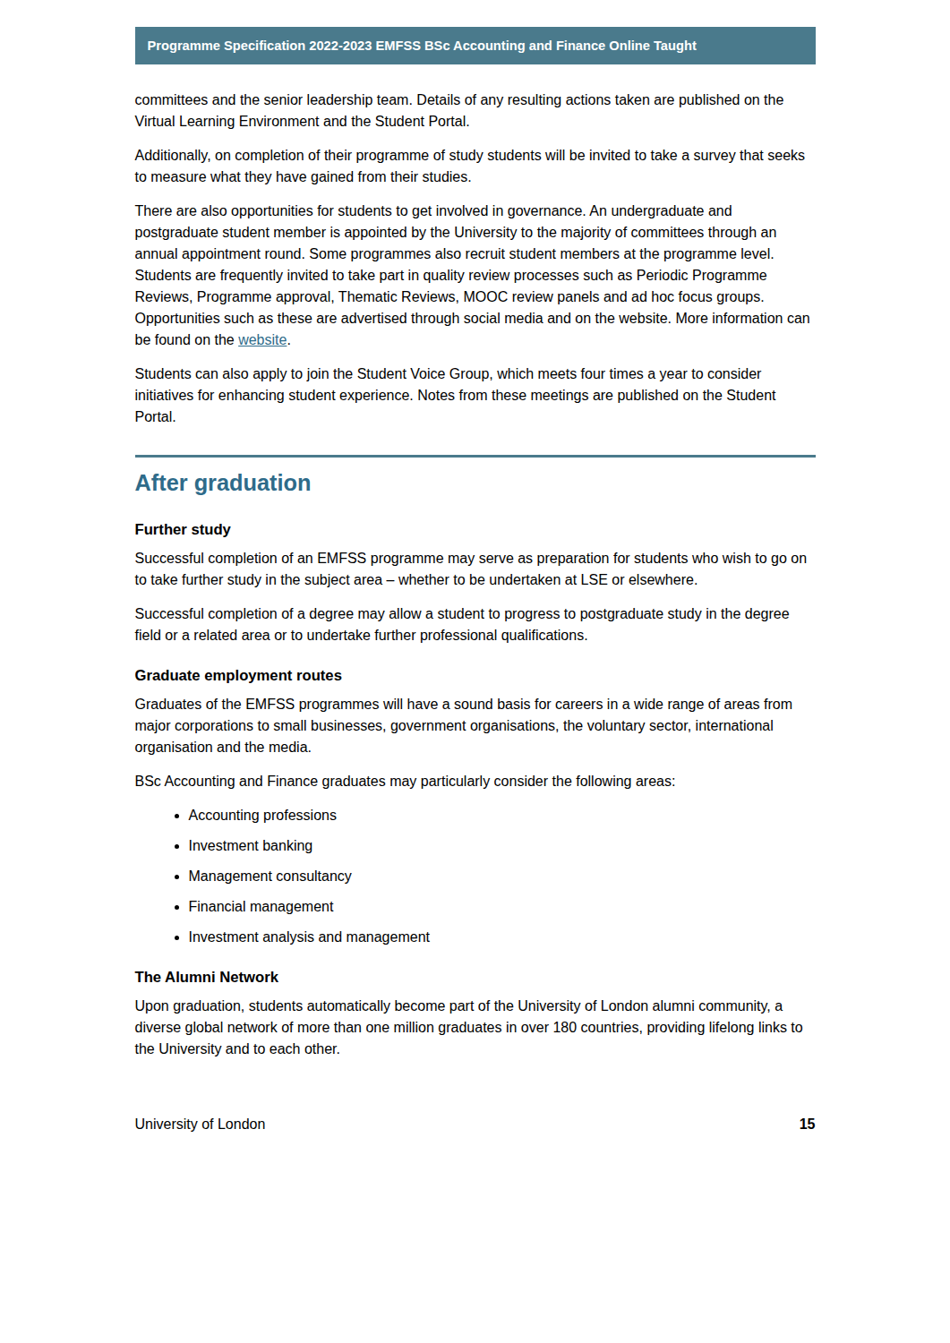Programme Specification 2022-2023 EMFSS BSc Accounting and Finance Online Taught
committees and the senior leadership team. Details of any resulting actions taken are published on the Virtual Learning Environment and the Student Portal.
Additionally, on completion of their programme of study students will be invited to take a survey that seeks to measure what they have gained from their studies.
There are also opportunities for students to get involved in governance. An undergraduate and postgraduate student member is appointed by the University to the majority of committees through an annual appointment round. Some programmes also recruit student members at the programme level. Students are frequently invited to take part in quality review processes such as Periodic Programme Reviews, Programme approval, Thematic Reviews, MOOC review panels and ad hoc focus groups. Opportunities such as these are advertised through social media and on the website. More information can be found on the website.
Students can also apply to join the Student Voice Group, which meets four times a year to consider initiatives for enhancing student experience. Notes from these meetings are published on the Student Portal.
After graduation
Further study
Successful completion of an EMFSS programme may serve as preparation for students who wish to go on to take further study in the subject area – whether to be undertaken at LSE or elsewhere.
Successful completion of a degree may allow a student to progress to postgraduate study in the degree field or a related area or to undertake further professional qualifications.
Graduate employment routes
Graduates of the EMFSS programmes will have a sound basis for careers in a wide range of areas from major corporations to small businesses, government organisations, the voluntary sector, international organisation and the media.
BSc Accounting and Finance graduates may particularly consider the following areas:
Accounting professions
Investment banking
Management consultancy
Financial management
Investment analysis and management
The Alumni Network
Upon graduation, students automatically become part of the University of London alumni community, a diverse global network of more than one million graduates in over 180 countries, providing lifelong links to the University and to each other.
University of London 15